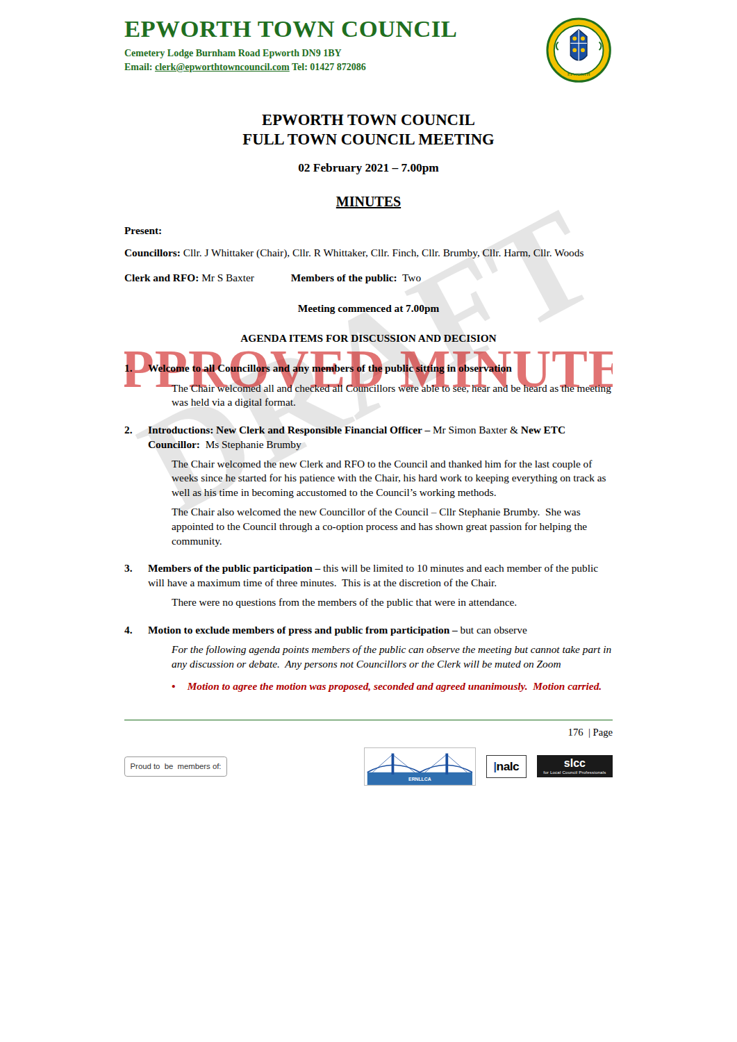DRAFT
APPROVED MINUTES
EPWORTH TOWN COUNCIL
Cemetery Lodge Burnham Road Epworth DN9 1BY
Email: clerk@epworthtowncouncil.com Tel: 01427 872086
EPWORTH
EPWORTH TOWN COUNCIL
FULL TOWN COUNCIL MEETING
02 February 2021 – 7.00pm
MINUTES
Present:
Councillors: Cllr. J Whittaker (Chair), Cllr. R Whittaker, Cllr. Finch, Cllr. Brumby, Cllr. Harm, Cllr. Woods
Clerk and RFO: Mr S Baxter
Members of the public: Two
Meeting commenced at 7.00pm
AGENDA ITEMS FOR DISCUSSION AND DECISION
1. Welcome to all Councillors and any members of the public sitting in observation
The Chair welcomed all and checked all Councillors were able to see, hear and be heard as the meeting was held via a digital format.
2. Introductions: New Clerk and Responsible Financial Officer – Mr Simon Baxter & New ETC Councillor: Ms Stephanie Brumby
The Chair welcomed the new Clerk and RFO to the Council and thanked him for the last couple of weeks since he started for his patience with the Chair, his hard work to keeping everything on track as well as his time in becoming accustomed to the Council’s working methods.
The Chair also welcomed the new Councillor of the Council – Cllr Stephanie Brumby. She was appointed to the Council through a co-option process and has shown great passion for helping the community.
3. Members of the public participation – this will be limited to 10 minutes and each member of the public will have a maximum time of three minutes. This is at the discretion of the Chair.
There were no questions from the members of the public that were in attendance.
4. Motion to exclude members of press and public from participation – but can observe
For the following agenda points members of the public can observe the meeting but cannot take part in any discussion or debate. Any persons not Councillors or the Clerk will be muted on Zoom
Motion to agree the motion was proposed, seconded and agreed unanimously. Motion carried.
176 | Page
Proud to be members of:
ERNLLCA
|nalc
slccfor Local Council Professionals